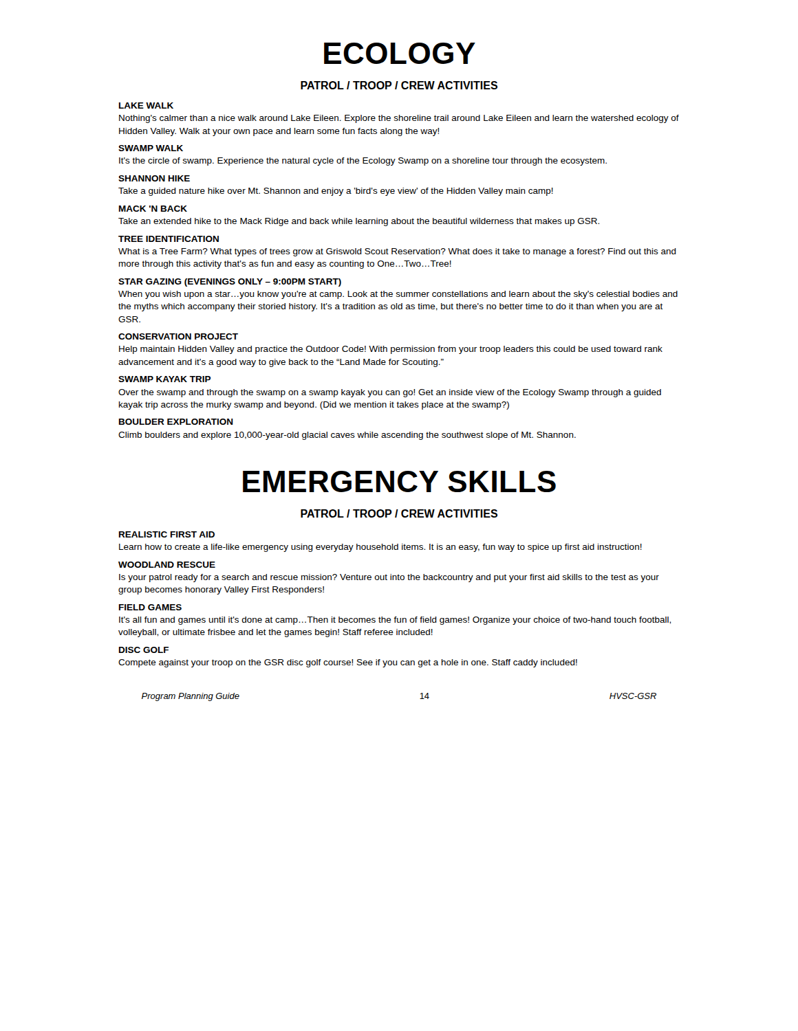ECOLOGY
PATROL / TROOP / CREW ACTIVITIES
Lake Walk
Nothing's calmer than a nice walk around Lake Eileen. Explore the shoreline trail around Lake Eileen and learn the watershed ecology of Hidden Valley. Walk at your own pace and learn some fun facts along the way!
Swamp Walk
It's the circle of swamp. Experience the natural cycle of the Ecology Swamp on a shoreline tour through the ecosystem.
Shannon Hike
Take a guided nature hike over Mt. Shannon and enjoy a 'bird's eye view' of the Hidden Valley main camp!
Mack 'N Back
Take an extended hike to the Mack Ridge and back while learning about the beautiful wilderness that makes up GSR.
Tree Identification
What is a Tree Farm? What types of trees grow at Griswold Scout Reservation? What does it take to manage a forest? Find out this and more through this activity that's as fun and easy as counting to One…Two…Tree!
Star Gazing (Evenings Only – 9:00PM Start)
When you wish upon a star…you know you're at camp. Look at the summer constellations and learn about the sky's celestial bodies and the myths which accompany their storied history. It's a tradition as old as time, but there's no better time to do it than when you are at GSR.
Conservation Project
Help maintain Hidden Valley and practice the Outdoor Code! With permission from your troop leaders this could be used toward rank advancement and it's a good way to give back to the “Land Made for Scouting.”
Swamp Kayak Trip
Over the swamp and through the swamp on a swamp kayak you can go! Get an inside view of the Ecology Swamp through a guided kayak trip across the murky swamp and beyond. (Did we mention it takes place at the swamp?)
Boulder Exploration
Climb boulders and explore 10,000-year-old glacial caves while ascending the southwest slope of Mt. Shannon.
EMERGENCY SKILLS
PATROL / TROOP / CREW ACTIVITIES
Realistic First Aid
Learn how to create a life-like emergency using everyday household items. It is an easy, fun way to spice up first aid instruction!
Woodland Rescue
Is your patrol ready for a search and rescue mission? Venture out into the backcountry and put your first aid skills to the test as your group becomes honorary Valley First Responders!
Field Games
It's all fun and games until it's done at camp…Then it becomes the fun of field games! Organize your choice of two-hand touch football, volleyball, or ultimate frisbee and let the games begin! Staff referee included!
Disc Golf
Compete against your troop on the GSR disc golf course! See if you can get a hole in one. Staff caddy included!
Program Planning Guide 14 HVSC-GSR